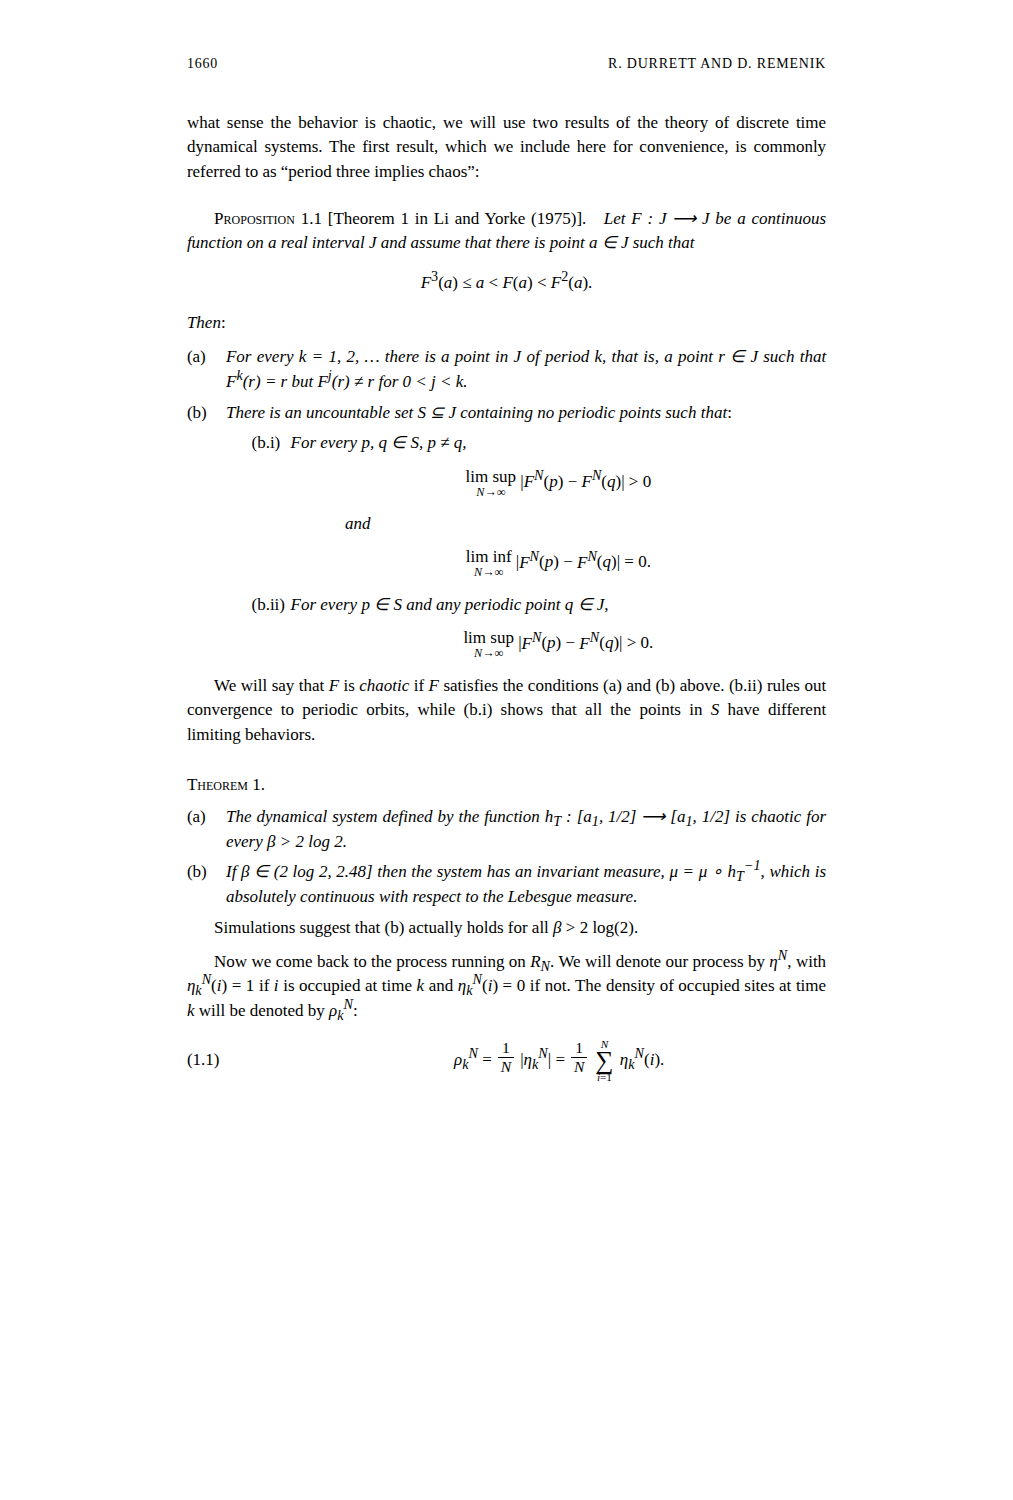1660 R. Durrett and D. Remenik
what sense the behavior is chaotic, we will use two results of the theory of discrete time dynamical systems. The first result, which we include here for convenience, is commonly referred to as “period three implies chaos”:
Proposition 1.1 [Theorem 1 in Li and Yorke (1975)]. Let F : J ⟶ J be a continuous function on a real interval J and assume that there is point a ∈ J such that
F3(a) ≤ a < F(a) < F2(a).
Then:
(a) For every k = 1, 2, … there is a point in J of period k, that is, a point r ∈ J such that Fk(r) = r but Fj(r) ≠ r for 0 < j < k.
(b) There is an uncountable set S ⊆ J containing no periodic points such that:
(b.i) For every p, q ∈ S, p ≠ q,
lim sup N→∞|FN(p) − FN(q)| > 0
and
lim inf N→∞|FN(p) − FN(q)| = 0.
(b.ii) For every p ∈ S and any periodic point q ∈ J,
lim sup N→∞|FN(p) − FN(q)| > 0.
We will say that F is chaotic if F satisfies the conditions (a) and (b) above. (b.ii) rules out convergence to periodic orbits, while (b.i) shows that all the points in S have different limiting behaviors.
Theorem 1.
(a) The dynamical system defined by the function hT : [a1, 1/2] ⟶ [a1, 1/2] is chaotic for every β > 2 log 2.
(b) If β ∈ (2 log 2, 2.48] then the system has an invariant measure, μ = μ ∘ hT−1, which is absolutely continuous with respect to the Lebesgue measure.
Simulations suggest that (b) actually holds for all β > 2 log(2).
Now we come back to the process running on RN. We will denote our process by ηN, with ηkN(i) = 1 if i is occupied at time k and ηkN(i) = 0 if not. The density of occupied sites at time k will be denoted by ρkN:
(1.1)
ρkN = 1 N |ηkN| = 1 N N∑i=1 ηkN(i).